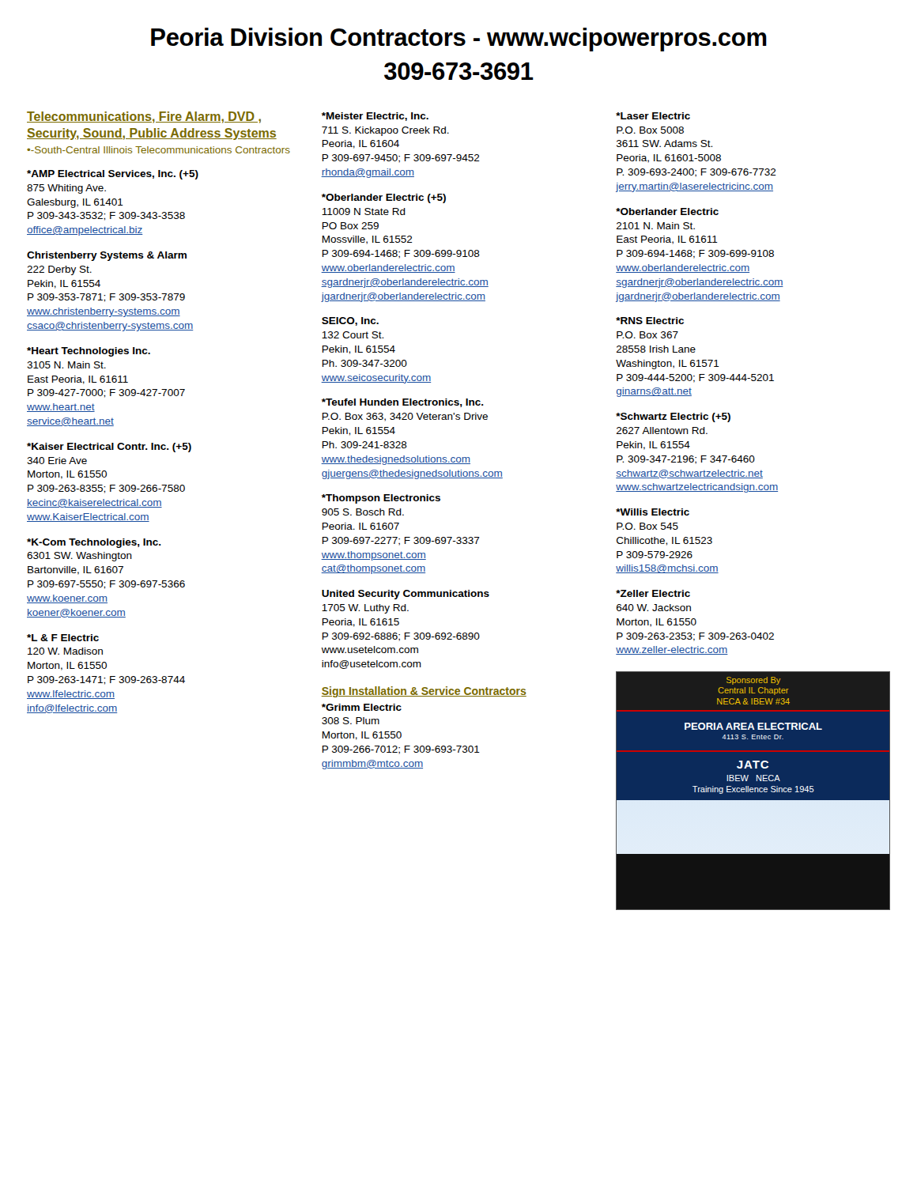Peoria Division Contractors - www.wcipowerpros.com 309-673-3691
Telecommunications, Fire Alarm, DVD , Security, Sound, Public Address Systems
•-South-Central Illinois Telecommunications Contractors
*AMP Electrical Services, Inc. (+5)
875 Whiting Ave.
Galesburg, IL 61401
P 309-343-3532; F 309-343-3538
office@ampelectrical.biz
Christenberry Systems & Alarm
222 Derby St.
Pekin, IL 61554
P 309-353-7871; F 309-353-7879
www.christenberry-systems.com
csaco@christenberry-systems.com
*Heart Technologies Inc.
3105 N. Main St.
East Peoria, IL 61611
P 309-427-7000; F 309-427-7007
www.heart.net
service@heart.net
*Kaiser Electrical Contr. Inc. (+5)
340 Erie Ave
Morton, IL 61550
P 309-263-8355; F 309-266-7580
kecinc@kaiserelectrical.com
www.KaiserElectrical.com
*K-Com Technologies, Inc.
6301 SW. Washington
Bartonville, IL 61607
P 309-697-5550; F 309-697-5366
www.koener.com
koener@koener.com
*L & F Electric
120 W. Madison
Morton, IL 61550
P 309-263-1471; F 309-263-8744
www.lfelectric.com
info@lfelectric.com
*Meister Electric, Inc.
711 S. Kickapoo Creek Rd.
Peoria, IL 61604
P 309-697-9450; F 309-697-9452
rhonda@gmail.com
*Oberlander Electric (+5)
11009 N State Rd
PO Box 259
Mossville, IL 61552
P 309-694-1468; F 309-699-9108
www.oberlanderelectric.com
sgardnerjr@oberlanderelectric.com
jgardnerjr@oberlanderelectric.com
SEICO, Inc.
132 Court St.
Pekin, IL 61554
Ph. 309-347-3200
www.seicosecurity.com
*Teufel Hunden Electronics, Inc.
P.O. Box 363, 3420 Veteran's Drive
Pekin, IL 61554
Ph. 309-241-8328
www.thedesignedsolutions.com
gjuergens@thedesignedsolutions.com
*Thompson Electronics
905 S. Bosch Rd.
Peoria. IL 61607
P 309-697-2277; F 309-697-3337
www.thompsonet.com
cat@thompsonet.com
United Security Communications
1705 W. Luthy Rd.
Peoria, IL 61615
P 309-692-6886; F 309-692-6890
www.usetelcom.com
info@usetelcom.com
Sign Installation & Service Contractors
*Grimm Electric
308 S. Plum
Morton, IL 61550
P 309-266-7012; F 309-693-7301
grimmbm@mtco.com
*Laser Electric
P.O. Box 5008
3611 SW. Adams St.
Peoria, IL 61601-5008
P. 309-693-2400; F 309-676-7732
jerry.martin@laserelectricinc.com
*Oberlander Electric
2101 N. Main St.
East Peoria, IL 61611
P 309-694-1468; F 309-699-9108
www.oberlanderelectric.com
sgardnerjr@oberlanderelectric.com
jgardnerjr@oberlanderelectric.com
*RNS Electric
P.O. Box 367
28558 Irish Lane
Washington, IL 61571
P 309-444-5200; F 309-444-5201
ginarns@att.net
*Schwartz Electric (+5)
2627 Allentown Rd.
Pekin, IL 61554
P. 309-347-2196; F 347-6460
schwartz@schwartzelectric.net
www.schwartzelectricandsign.com
*Willis Electric
P.O. Box 545
Chillicothe, IL 61523
P 309-579-2926
willis158@mchsi.com
*Zeller Electric
640 W. Jackson
Morton, IL 61550
P 309-263-2353; F 309-263-0402
www.zeller-electric.com
Sponsored By
Central IL Chapter
NECA & IBEW #34
PEORIA AREA ELECTRICAL4113 S. Entec Dr.
JATC
IBEW NECA
Training Excellence Since 1945